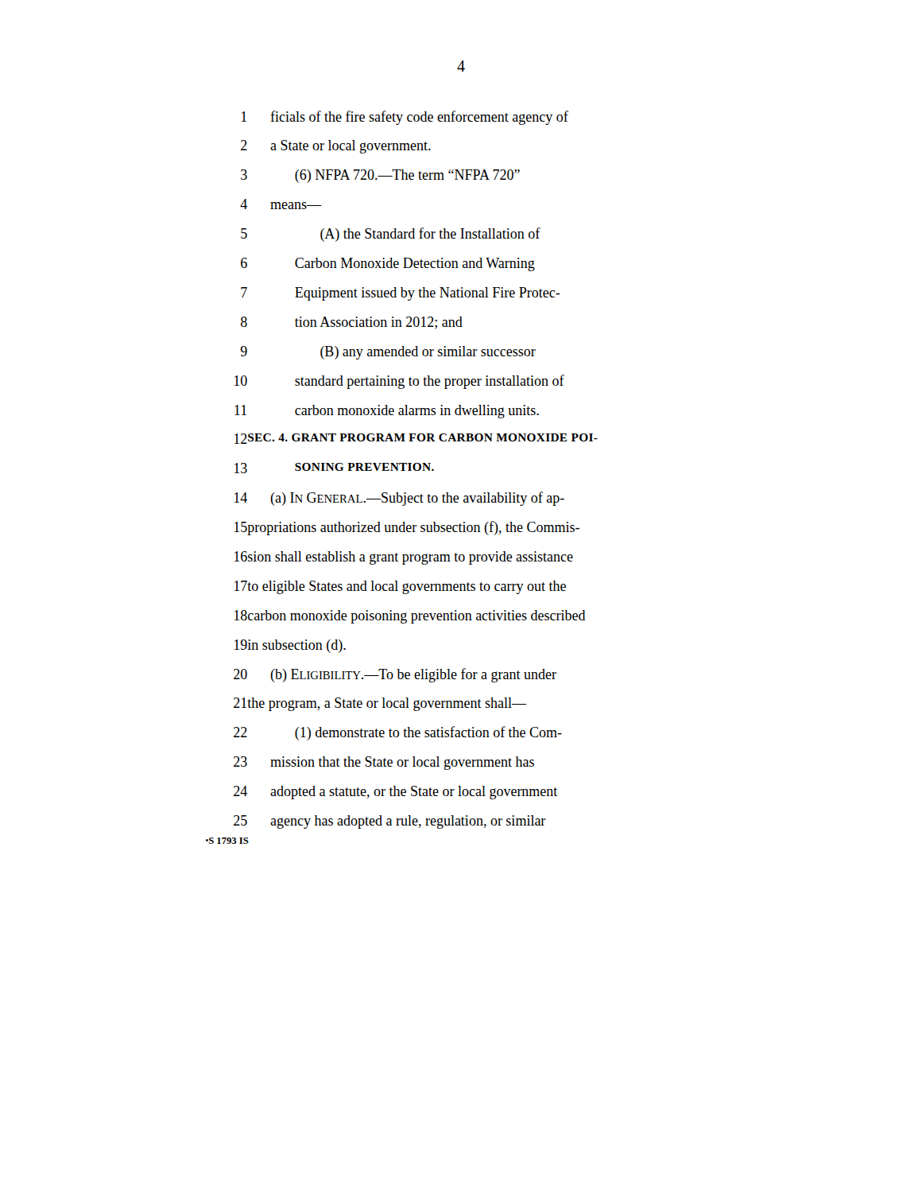4
| 1 | ficials of the fire safety code enforcement agency of |
| 2 | a State or local government. |
| 3 | (6) NFPA 720.—The term “NFPA 720” |
| 4 | means— |
| 5 | (A) the Standard for the Installation of |
| 6 | Carbon Monoxide Detection and Warning |
| 7 | Equipment issued by the National Fire Protec- |
| 8 | tion Association in 2012; and |
| 9 | (B) any amended or similar successor |
| 10 | standard pertaining to the proper installation of |
| 11 | carbon monoxide alarms in dwelling units. |
| 12 | SEC. 4. GRANT PROGRAM FOR CARBON MONOXIDE POI- |
| 13 | SONING PREVENTION. |
| 14 | (a) I N G ENERAL .—Subject to the availability of ap- |
| 15 | propriations authorized under subsection (f), the Commis- |
| 16 | sion shall establish a grant program to provide assistance |
| 17 | to eligible States and local governments to carry out the |
| 18 | carbon monoxide poisoning prevention activities described |
| 19 | in subsection (d). |
| 20 | (b) E LIGIBILITY .—To be eligible for a grant under |
| 21 | the program, a State or local government shall— |
| 22 | (1) demonstrate to the satisfaction of the Com- |
| 23 | mission that the State or local government has |
| 24 | adopted a statute, or the State or local government |
| 25 | agency has adopted a rule, regulation, or similar |
•S 1793 IS